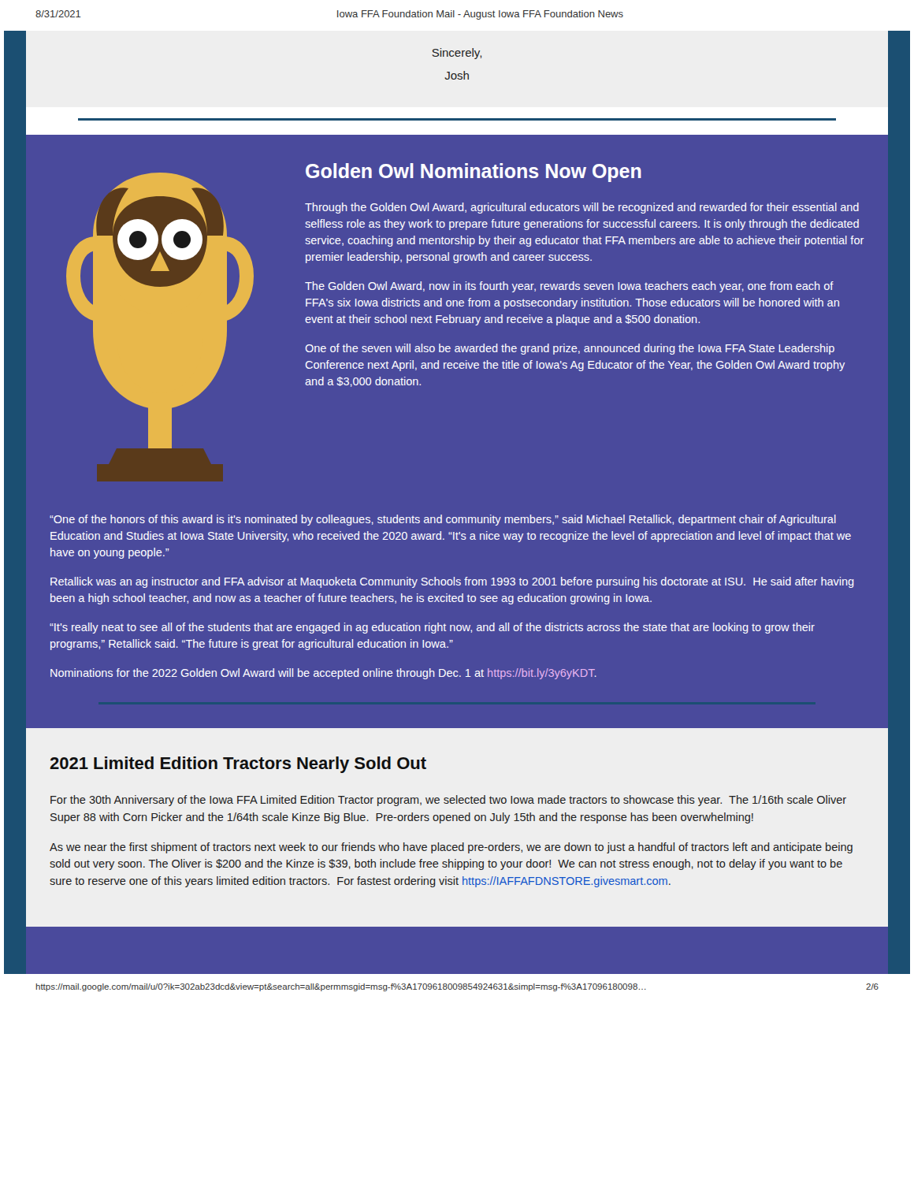8/31/2021 Iowa FFA Foundation Mail - August Iowa FFA Foundation News
Sincerely,
Josh
Golden Owl Nominations Now Open
Through the Golden Owl Award, agricultural educators will be recognized and rewarded for their essential and selfless role as they work to prepare future generations for successful careers. It is only through the dedicated service, coaching and mentorship by their ag educator that FFA members are able to achieve their potential for premier leadership, personal growth and career success.
The Golden Owl Award, now in its fourth year, rewards seven Iowa teachers each year, one from each of FFA's six Iowa districts and one from a postsecondary institution. Those educators will be honored with an event at their school next February and receive a plaque and a $500 donation.
One of the seven will also be awarded the grand prize, announced during the Iowa FFA State Leadership Conference next April, and receive the title of Iowa's Ag Educator of the Year, the Golden Owl Award trophy and a $3,000 donation.
“One of the honors of this award is it's nominated by colleagues, students and community members,” said Michael Retallick, department chair of Agricultural Education and Studies at Iowa State University, who received the 2020 award. “It's a nice way to recognize the level of appreciation and level of impact that we have on young people.”
Retallick was an ag instructor and FFA advisor at Maquoketa Community Schools from 1993 to 2001 before pursuing his doctorate at ISU. He said after having been a high school teacher, and now as a teacher of future teachers, he is excited to see ag education growing in Iowa.
“It's really neat to see all of the students that are engaged in ag education right now, and all of the districts across the state that are looking to grow their programs,” Retallick said. “The future is great for agricultural education in Iowa.”
Nominations for the 2022 Golden Owl Award will be accepted online through Dec. 1 at https://bit.ly/3y6yKDT.
2021 Limited Edition Tractors Nearly Sold Out
For the 30th Anniversary of the Iowa FFA Limited Edition Tractor program, we selected two Iowa made tractors to showcase this year. The 1/16th scale Oliver Super 88 with Corn Picker and the 1/64th scale Kinze Big Blue. Pre-orders opened on July 15th and the response has been overwhelming!
As we near the first shipment of tractors next week to our friends who have placed pre-orders, we are down to just a handful of tractors left and anticipate being sold out very soon. The Oliver is $200 and the Kinze is $39, both include free shipping to your door! We can not stress enough, not to delay if you want to be sure to reserve one of this years limited edition tractors. For fastest ordering visit https://IAFFAFDNSTORE.givesmart.com.
https://mail.google.com/mail/u/0?ik=302ab23dcd&view=pt&search=all&permmsgid=msg-f%3A1709618009854924631&simpl=msg-f%3A17096180098… 2/6